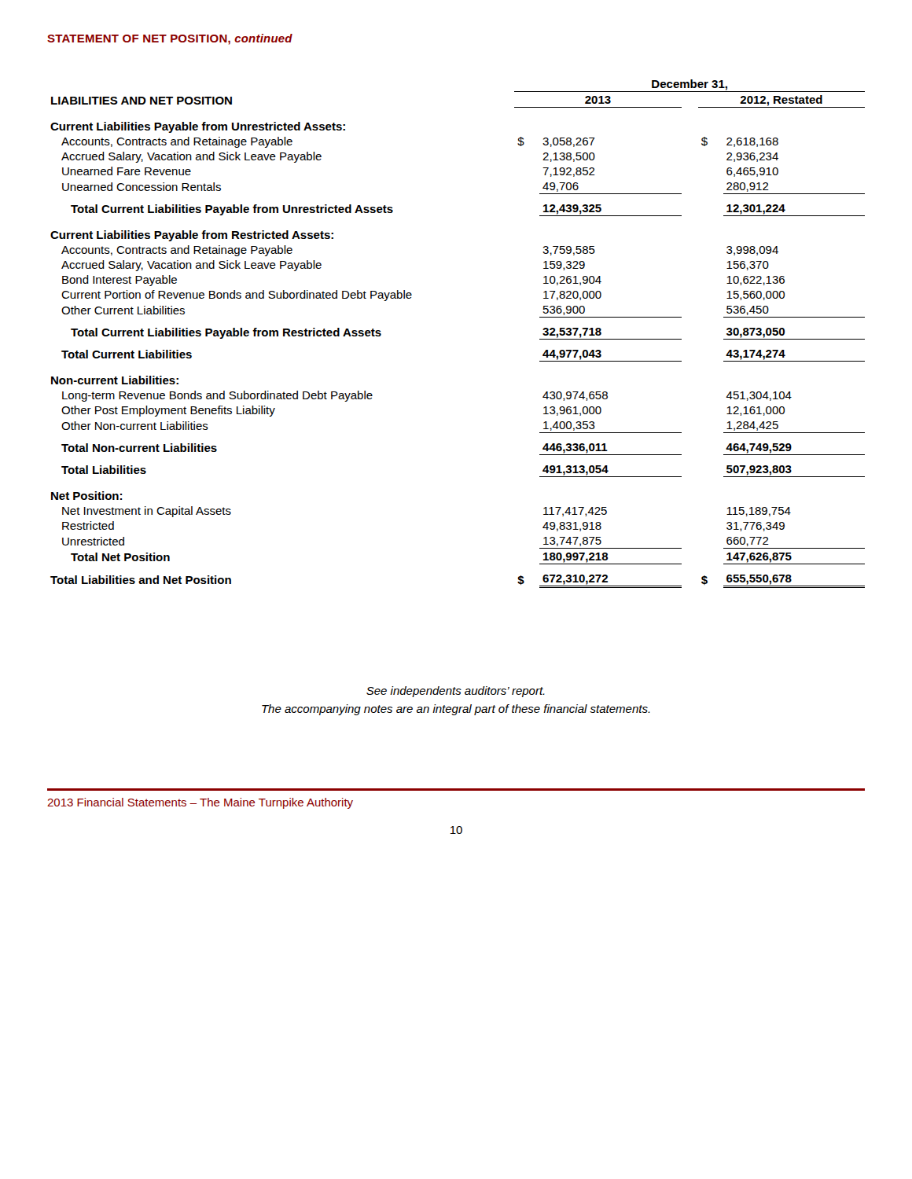STATEMENT OF NET POSITION, continued
| | December 31, |
| LIABILITIES AND NET POSITION | 2013 | | 2012, Restated |
| Current Liabilities Payable from Unrestricted Assets: | | | | | |
| Accounts, Contracts and Retainage Payable | $ | 3,058,267 | | $ | 2,618,168 |
| Accrued Salary, Vacation and Sick Leave Payable | | 2,138,500 | | | 2,936,234 |
| Unearned Fare Revenue | | 7,192,852 | | | 6,465,910 |
| Unearned Concession Rentals | | 49,706 | | | 280,912 |
| Total Current Liabilities Payable from Unrestricted Assets | | 12,439,325 | | | 12,301,224 |
| Current Liabilities Payable from Restricted Assets: | | | | | |
| Accounts, Contracts and Retainage Payable | | 3,759,585 | | | 3,998,094 |
| Accrued Salary, Vacation and Sick Leave Payable | | 159,329 | | | 156,370 |
| Bond Interest Payable | | 10,261,904 | | | 10,622,136 |
| Current Portion of Revenue Bonds and Subordinated Debt Payable | | 17,820,000 | | | 15,560,000 |
| Other Current Liabilities | | 536,900 | | | 536,450 |
| Total Current Liabilities Payable from Restricted Assets | | 32,537,718 | | | 30,873,050 |
| Total Current Liabilities | | 44,977,043 | | | 43,174,274 |
| Non-current Liabilities: | | | | | |
| Long-term Revenue Bonds and Subordinated Debt Payable | | 430,974,658 | | | 451,304,104 |
| Other Post Employment Benefits Liability | | 13,961,000 | | | 12,161,000 |
| Other Non-current Liabilities | | 1,400,353 | | | 1,284,425 |
| Total Non-current Liabilities | | 446,336,011 | | | 464,749,529 |
| Total Liabilities | | 491,313,054 | | | 507,923,803 |
| Net Position: | | | | | |
| Net Investment in Capital Assets | | 117,417,425 | | | 115,189,754 |
| Restricted | | 49,831,918 | | | 31,776,349 |
| Unrestricted | | 13,747,875 | | | 660,772 |
| Total Net Position | | 180,997,218 | | | 147,626,875 |
| Total Liabilities and Net Position | $ | 672,310,272 | | $ | 655,550,678 |
See independents auditors’ report.
The accompanying notes are an integral part of these financial statements.
2013 Financial Statements – The Maine Turnpike Authority
10